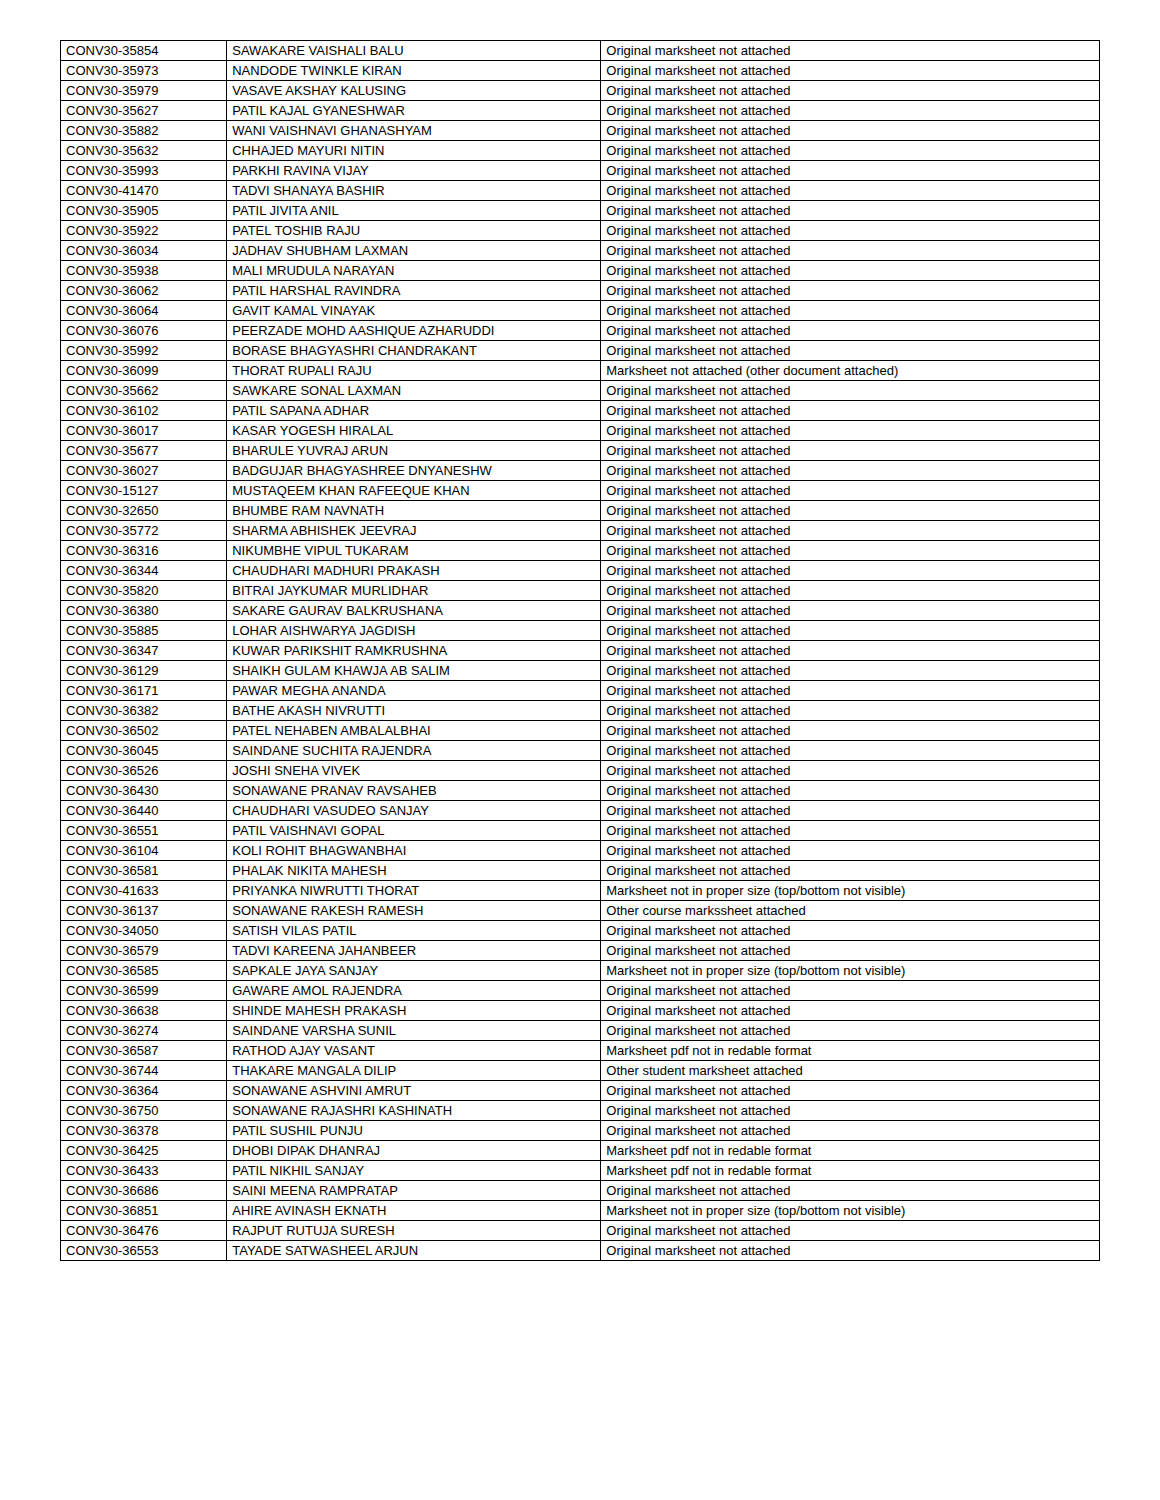| CONV30-35854 | SAWAKARE VAISHALI BALU | Original marksheet not attached |
| CONV30-35973 | NANDODE TWINKLE KIRAN | Original marksheet not attached |
| CONV30-35979 | VASAVE AKSHAY KALUSING | Original marksheet not attached |
| CONV30-35627 | PATIL KAJAL GYANESHWAR | Original marksheet not attached |
| CONV30-35882 | WANI VAISHNAVI GHANASHYAM | Original marksheet not attached |
| CONV30-35632 | CHHAJED MAYURI NITIN | Original marksheet not attached |
| CONV30-35993 | PARKHI RAVINA VIJAY | Original marksheet not attached |
| CONV30-41470 | TADVI SHANAYA BASHIR | Original marksheet not attached |
| CONV30-35905 | PATIL JIVITA ANIL | Original marksheet not attached |
| CONV30-35922 | PATEL TOSHIB RAJU | Original marksheet not attached |
| CONV30-36034 | JADHAV SHUBHAM LAXMAN | Original marksheet not attached |
| CONV30-35938 | MALI MRUDULA NARAYAN | Original marksheet not attached |
| CONV30-36062 | PATIL HARSHAL RAVINDRA | Original marksheet not attached |
| CONV30-36064 | GAVIT KAMAL VINAYAK | Original marksheet not attached |
| CONV30-36076 | PEERZADE MOHD AASHIQUE AZHARUDDI | Original marksheet not attached |
| CONV30-35992 | BORASE BHAGYASHRI CHANDRAKANT | Original marksheet not attached |
| CONV30-36099 | THORAT RUPALI RAJU | Marksheet not attached (other document attached) |
| CONV30-35662 | SAWKARE SONAL LAXMAN | Original marksheet not attached |
| CONV30-36102 | PATIL SAPANA ADHAR | Original marksheet not attached |
| CONV30-36017 | KASAR YOGESH HIRALAL | Original marksheet not attached |
| CONV30-35677 | BHARULE YUVRAJ ARUN | Original marksheet not attached |
| CONV30-36027 | BADGUJAR BHAGYASHREE DNYANESHW | Original marksheet not attached |
| CONV30-15127 | MUSTAQEEM KHAN RAFEEQUE KHAN | Original marksheet not attached |
| CONV30-32650 | BHUMBE RAM NAVNATH | Original marksheet not attached |
| CONV30-35772 | SHARMA ABHISHEK JEEVRAJ | Original marksheet not attached |
| CONV30-36316 | NIKUMBHE VIPUL TUKARAM | Original marksheet not attached |
| CONV30-36344 | CHAUDHARI MADHURI PRAKASH | Original marksheet not attached |
| CONV30-35820 | BITRAI JAYKUMAR MURLIDHAR | Original marksheet not attached |
| CONV30-36380 | SAKARE GAURAV BALKRUSHANA | Original marksheet not attached |
| CONV30-35885 | LOHAR AISHWARYA JAGDISH | Original marksheet not attached |
| CONV30-36347 | KUWAR PARIKSHIT RAMKRUSHNA | Original marksheet not attached |
| CONV30-36129 | SHAIKH GULAM KHAWJA AB SALIM | Original marksheet not attached |
| CONV30-36171 | PAWAR MEGHA ANANDA | Original marksheet not attached |
| CONV30-36382 | BATHE AKASH NIVRUTTI | Original marksheet not attached |
| CONV30-36502 | PATEL NEHABEN AMBALALBHAI | Original marksheet not attached |
| CONV30-36045 | SAINDANE SUCHITA RAJENDRA | Original marksheet not attached |
| CONV30-36526 | JOSHI SNEHA VIVEK | Original marksheet not attached |
| CONV30-36430 | SONAWANE PRANAV RAVSAHEB | Original marksheet not attached |
| CONV30-36440 | CHAUDHARI VASUDEO SANJAY | Original marksheet not attached |
| CONV30-36551 | PATIL VAISHNAVI GOPAL | Original marksheet not attached |
| CONV30-36104 | KOLI ROHIT BHAGWANBHAI | Original marksheet not attached |
| CONV30-36581 | PHALAK NIKITA MAHESH | Original marksheet not attached |
| CONV30-41633 | PRIYANKA NIWRUTTI THORAT | Marksheet not in proper size (top/bottom not visible) |
| CONV30-36137 | SONAWANE RAKESH RAMESH | Other course markssheet attached |
| CONV30-34050 | SATISH VILAS PATIL | Original marksheet not attached |
| CONV30-36579 | TADVI KAREENA JAHANBEER | Original marksheet not attached |
| CONV30-36585 | SAPKALE JAYA SANJAY | Marksheet not in proper size (top/bottom not visible) |
| CONV30-36599 | GAWARE AMOL RAJENDRA | Original marksheet not attached |
| CONV30-36638 | SHINDE MAHESH PRAKASH | Original marksheet not attached |
| CONV30-36274 | SAINDANE VARSHA SUNIL | Original marksheet not attached |
| CONV30-36587 | RATHOD AJAY VASANT | Marksheet pdf not in redable format |
| CONV30-36744 | THAKARE MANGALA DILIP | Other student marksheet attached |
| CONV30-36364 | SONAWANE ASHVINI AMRUT | Original marksheet not attached |
| CONV30-36750 | SONAWANE RAJASHRI KASHINATH | Original marksheet not attached |
| CONV30-36378 | PATIL SUSHIL PUNJU | Original marksheet not attached |
| CONV30-36425 | DHOBI DIPAK DHANRAJ | Marksheet pdf not in redable format |
| CONV30-36433 | PATIL NIKHIL SANJAY | Marksheet pdf not in redable format |
| CONV30-36686 | SAINI MEENA RAMPRATAP | Original marksheet not attached |
| CONV30-36851 | AHIRE AVINASH EKNATH | Marksheet not in proper size (top/bottom not visible) |
| CONV30-36476 | RAJPUT RUTUJA SURESH | Original marksheet not attached |
| CONV30-36553 | TAYADE SATWASHEEL ARJUN | Original marksheet not attached |